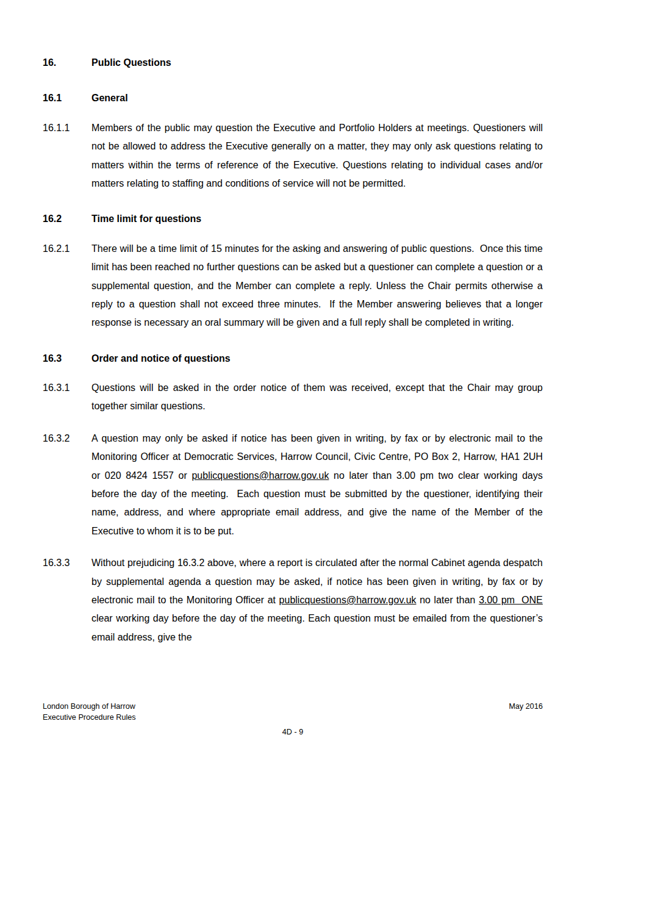16. Public Questions
16.1 General
16.1.1 Members of the public may question the Executive and Portfolio Holders at meetings. Questioners will not be allowed to address the Executive generally on a matter, they may only ask questions relating to matters within the terms of reference of the Executive. Questions relating to individual cases and/or matters relating to staffing and conditions of service will not be permitted.
16.2 Time limit for questions
16.2.1 There will be a time limit of 15 minutes for the asking and answering of public questions. Once this time limit has been reached no further questions can be asked but a questioner can complete a question or a supplemental question, and the Member can complete a reply. Unless the Chair permits otherwise a reply to a question shall not exceed three minutes. If the Member answering believes that a longer response is necessary an oral summary will be given and a full reply shall be completed in writing.
16.3 Order and notice of questions
16.3.1 Questions will be asked in the order notice of them was received, except that the Chair may group together similar questions.
16.3.2 A question may only be asked if notice has been given in writing, by fax or by electronic mail to the Monitoring Officer at Democratic Services, Harrow Council, Civic Centre, PO Box 2, Harrow, HA1 2UH or 020 8424 1557 or publicquestions@harrow.gov.uk no later than 3.00 pm two clear working days before the day of the meeting. Each question must be submitted by the questioner, identifying their name, address, and where appropriate email address, and give the name of the Member of the Executive to whom it is to be put.
16.3.3 Without prejudicing 16.3.2 above, where a report is circulated after the normal Cabinet agenda despatch by supplemental agenda a question may be asked, if notice has been given in writing, by fax or by electronic mail to the Monitoring Officer at publicquestions@harrow.gov.uk no later than 3.00 pm ONE clear working day before the day of the meeting. Each question must be emailed from the questioner’s email address, give the
London Borough of Harrow
Executive Procedure Rules
May 2016
4D - 9